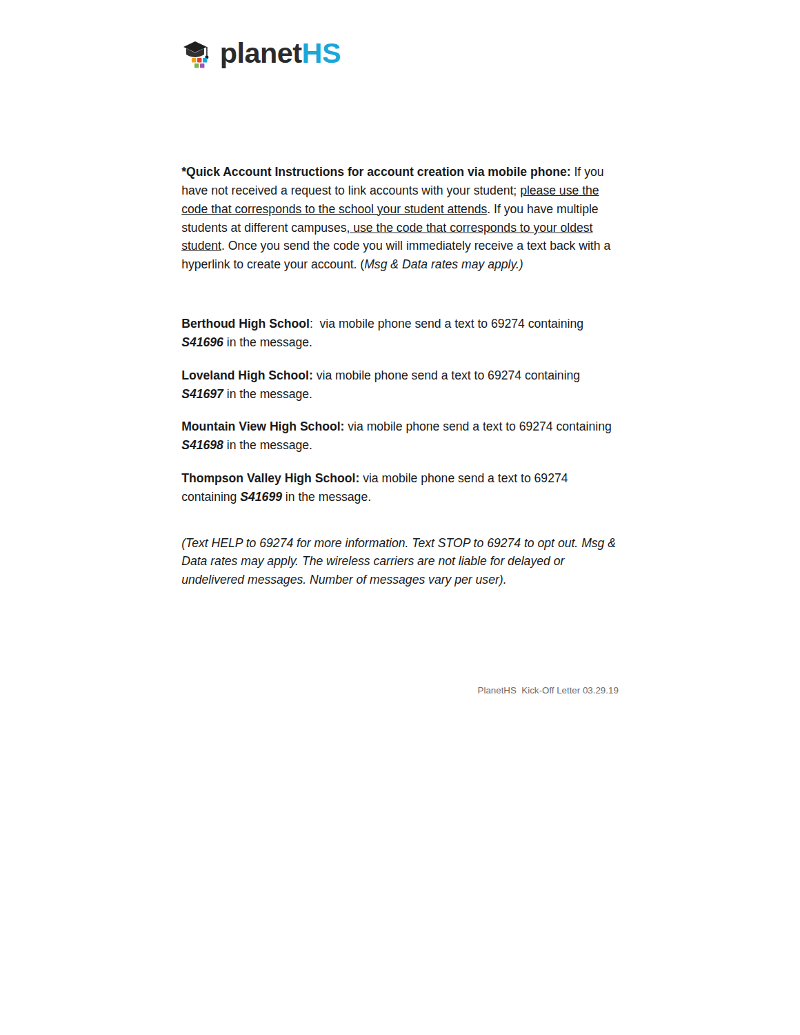planet HS
*Quick Account Instructions for account creation via mobile phone: If you have not received a request to link accounts with your student; please use the code that corresponds to the school your student attends. If you have multiple students at different campuses, use the code that corresponds to your oldest student. Once you send the code you will immediately receive a text back with a hyperlink to create your account. (Msg & Data rates may apply.)
Berthoud High School: via mobile phone send a text to 69274 containing S41696 in the message.
Loveland High School: via mobile phone send a text to 69274 containing S41697 in the message.
Mountain View High School: via mobile phone send a text to 69274 containing S41698 in the message.
Thompson Valley High School: via mobile phone send a text to 69274 containing S41699 in the message.
(Text HELP to 69274 for more information. Text STOP to 69274 to opt out. Msg & Data rates may apply. The wireless carriers are not liable for delayed or undelivered messages. Number of messages vary per user).
PlanetHS Kick-Off Letter 03.29.19